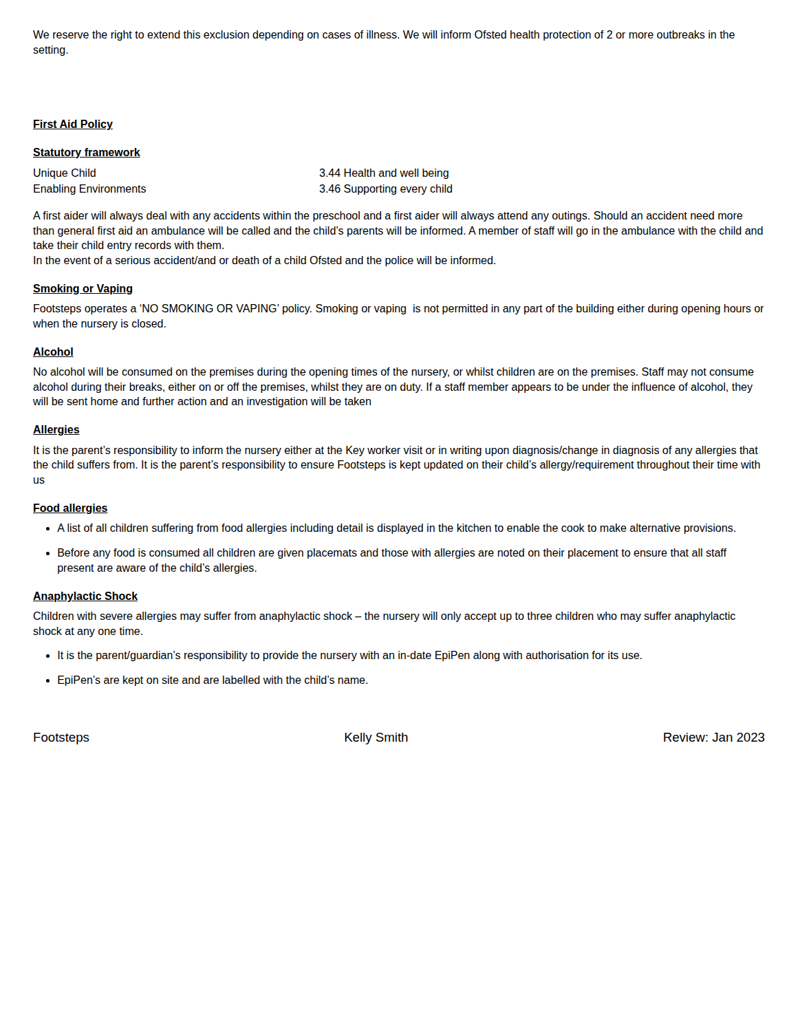We reserve the right to extend this exclusion depending on cases of illness. We will inform Ofsted health protection of 2 or more outbreaks in the setting.
First Aid Policy
Statutory framework
| Unique Child | 3.44 Health and well being |
| Enabling Environments | 3.46 Supporting every child |
A first aider will always deal with any accidents within the preschool and a first aider will always attend any outings. Should an accident need more than general first aid an ambulance will be called and the child’s parents will be informed. A member of staff will go in the ambulance with the child and take their child entry records with them.
In the event of a serious accident/and or death of a child Ofsted and the police will be informed.
Smoking or Vaping
Footsteps operates a ‘NO SMOKING OR VAPING’ policy. Smoking or vaping is not permitted in any part of the building either during opening hours or when the nursery is closed.
Alcohol
No alcohol will be consumed on the premises during the opening times of the nursery, or whilst children are on the premises. Staff may not consume alcohol during their breaks, either on or off the premises, whilst they are on duty. If a staff member appears to be under the influence of alcohol, they will be sent home and further action and an investigation will be taken
Allergies
It is the parent’s responsibility to inform the nursery either at the Key worker visit or in writing upon diagnosis/change in diagnosis of any allergies that the child suffers from. It is the parent’s responsibility to ensure Footsteps is kept updated on their child’s allergy/requirement throughout their time with us
Food allergies
A list of all children suffering from food allergies including detail is displayed in the kitchen to enable the cook to make alternative provisions.
Before any food is consumed all children are given placemats and those with allergies are noted on their placement to ensure that all staff present are aware of the child’s allergies.
Anaphylactic Shock
Children with severe allergies may suffer from anaphylactic shock – the nursery will only accept up to three children who may suffer anaphylactic shock at any one time.
It is the parent/guardian’s responsibility to provide the nursery with an in-date EpiPen along with authorisation for its use.
EpiPen’s are kept on site and are labelled with the child’s name.
Footsteps Kelly Smith Review: Jan 2023